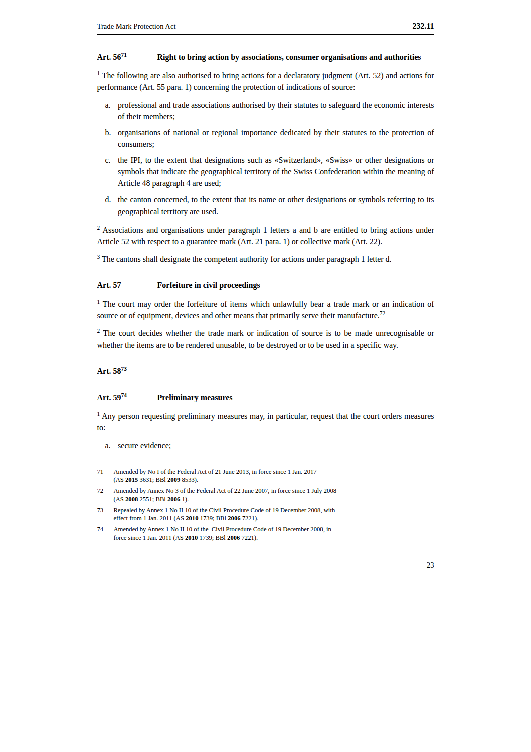Trade Mark Protection Act 232.11
Art. 5671 Right to bring action by associations, consumer organisations and authorities
1 The following are also authorised to bring actions for a declaratory judgment (Art. 52) and actions for performance (Art. 55 para. 1) concerning the protection of indications of source:
a. professional and trade associations authorised by their statutes to safeguard the economic interests of their members;
b. organisations of national or regional importance dedicated by their statutes to the protection of consumers;
c. the IPI, to the extent that designations such as «Switzerland», «Swiss» or other designations or symbols that indicate the geographical territory of the Swiss Confederation within the meaning of Article 48 paragraph 4 are used;
d. the canton concerned, to the extent that its name or other designations or symbols referring to its geographical territory are used.
2 Associations and organisations under paragraph 1 letters a and b are entitled to bring actions under Article 52 with respect to a guarantee mark (Art. 21 para. 1) or collective mark (Art. 22).
3 The cantons shall designate the competent authority for actions under paragraph 1 letter d.
Art. 57 Forfeiture in civil proceedings
1 The court may order the forfeiture of items which unlawfully bear a trade mark or an indication of source or of equipment, devices and other means that primarily serve their manufacture.72
2 The court decides whether the trade mark or indication of source is to be made unrecognisable or whether the items are to be rendered unusable, to be destroyed or to be used in a specific way.
Art. 5873
Art. 5974 Preliminary measures
1 Any person requesting preliminary measures may, in particular, request that the court orders measures to:
a. secure evidence;
71 Amended by No I of the Federal Act of 21 June 2013, in force since 1 Jan. 2017 (AS 2015 3631; BBl 2009 8533).
72 Amended by Annex No 3 of the Federal Act of 22 June 2007, in force since 1 July 2008 (AS 2008 2551; BBl 2006 1).
73 Repealed by Annex 1 No II 10 of the Civil Procedure Code of 19 December 2008, with effect from 1 Jan. 2011 (AS 2010 1739; BBl 2006 7221).
74 Amended by Annex 1 No II 10 of the Civil Procedure Code of 19 December 2008, in force since 1 Jan. 2011 (AS 2010 1739; BBl 2006 7221).
23